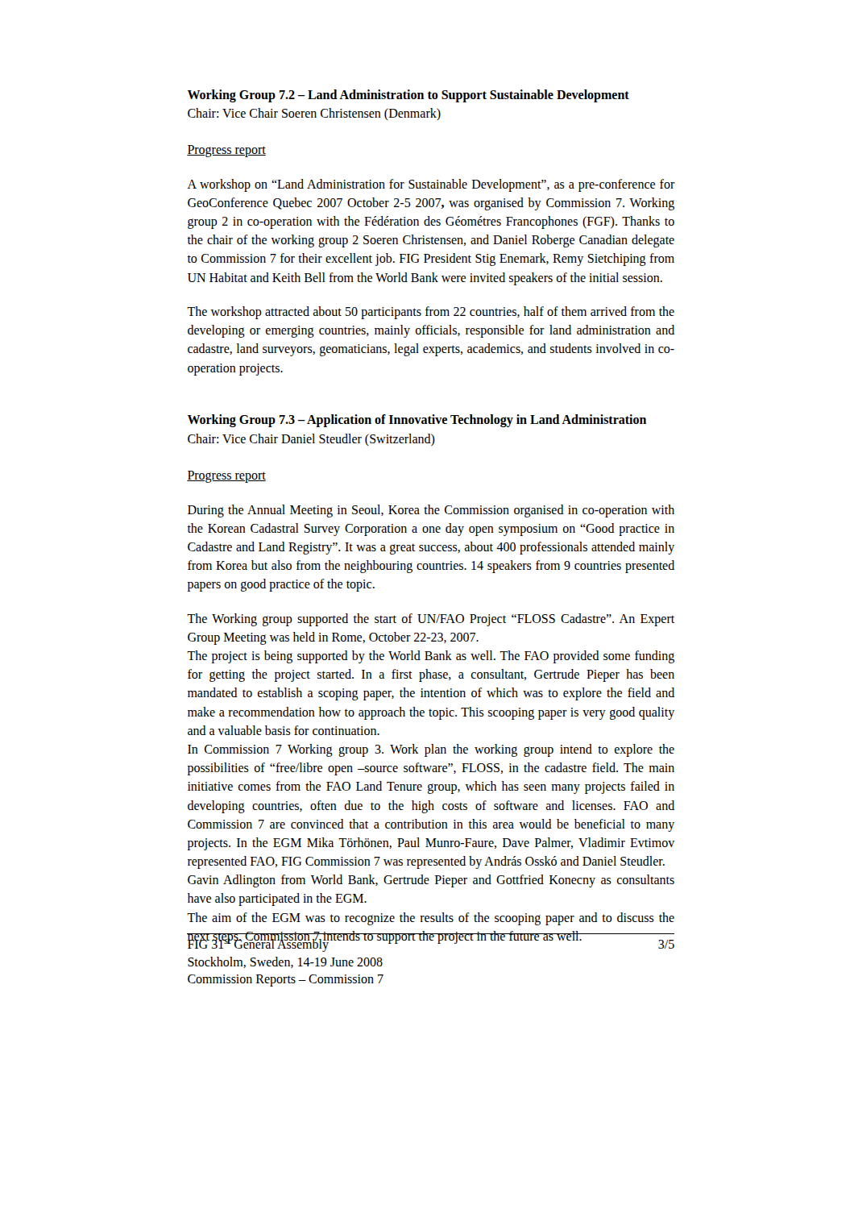Working Group 7.2 – Land Administration to Support Sustainable Development
Chair: Vice Chair Soeren Christensen (Denmark)
Progress report
A workshop on “Land Administration for Sustainable Development”, as a pre-conference for GeoConference Quebec 2007 October 2-5 2007, was organised by Commission 7. Working group 2 in co-operation with the Fédération des Géométres Francophones (FGF). Thanks to the chair of the working group 2 Soeren Christensen, and Daniel Roberge Canadian delegate to Commission 7 for their excellent job. FIG President Stig Enemark, Remy Sietchiping from UN Habitat and Keith Bell from the World Bank were invited speakers of the initial session.
The workshop attracted about 50 participants from 22 countries, half of them arrived from the developing or emerging countries, mainly officials, responsible for land administration and cadastre, land surveyors, geomaticians, legal experts, academics, and students involved in co-operation projects.
Working Group 7.3 – Application of Innovative Technology in Land Administration
Chair: Vice Chair Daniel Steudler (Switzerland)
Progress report
During the Annual Meeting in Seoul, Korea the Commission organised in co-operation with the Korean Cadastral Survey Corporation a one day open symposium on “Good practice in Cadastre and Land Registry”. It was a great success, about 400 professionals attended mainly from Korea but also from the neighbouring countries. 14 speakers from 9 countries presented papers on good practice of the topic.
The Working group supported the start of UN/FAO Project “FLOSS Cadastre”. An Expert Group Meeting was held in Rome, October 22-23, 2007.
The project is being supported by the World Bank as well. The FAO provided some funding for getting the project started. In a first phase, a consultant, Gertrude Pieper has been mandated to establish a scoping paper, the intention of which was to explore the field and make a recommendation how to approach the topic. This scooping paper is very good quality and a valuable basis for continuation.
In Commission 7 Working group 3. Work plan the working group intend to explore the possibilities of “free/libre open –source software”, FLOSS, in the cadastre field. The main initiative comes from the FAO Land Tenure group, which has seen many projects failed in developing countries, often due to the high costs of software and licenses. FAO and Commission 7 are convinced that a contribution in this area would be beneficial to many projects. In the EGM Mika Törhönen, Paul Munro-Faure, Dave Palmer, Vladimir Evtimov represented FAO, FIG Commission 7 was represented by András Osskó and Daniel Steudler.
Gavin Adlington from World Bank, Gertrude Pieper and Gottfried Konecny as consultants have also participated in the EGM.
The aim of the EGM was to recognize the results of the scooping paper and to discuss the next steps. Commission 7 intends to support the project in the future as well.
FIG 31st General Assembly
Stockholm, Sweden, 14-19 June 2008
Commission Reports – Commission 7
3/5